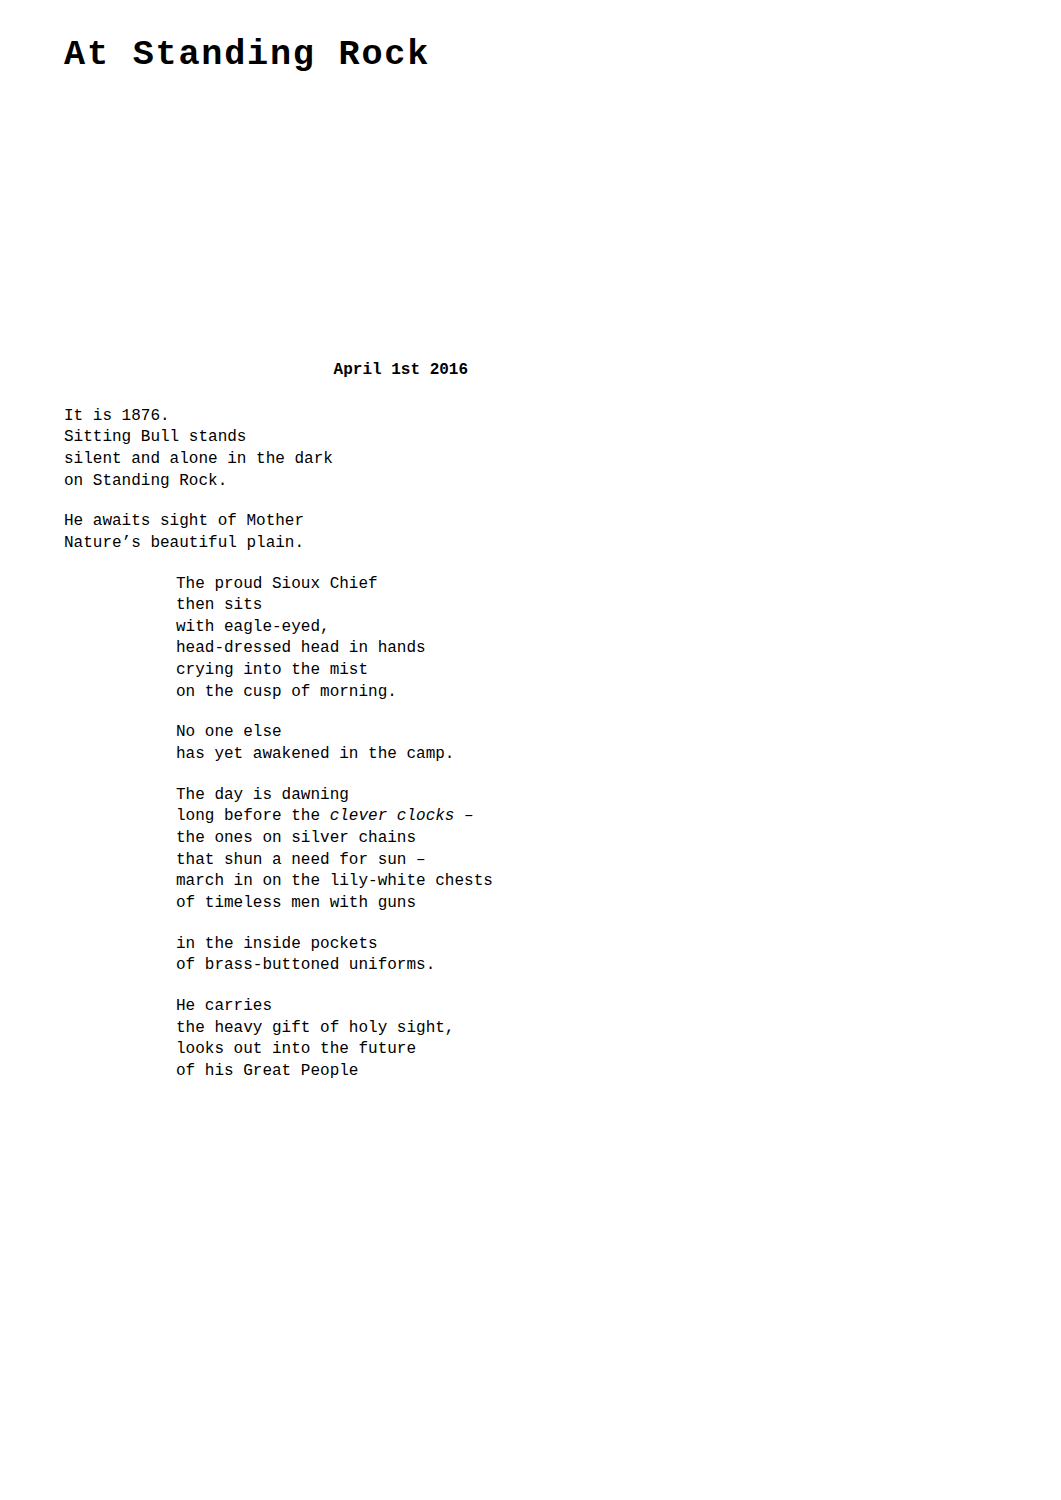At Standing Rock
April 1st 2016
It is 1876. Sitting Bull stands silent and alone in the dark on Standing Rock.
He awaits sight of Mother Nature’s beautiful plain.
The proud Sioux Chief then sits with eagle-eyed, head-dressed head in hands crying into the mist on the cusp of morning.
No one else has yet awakened in the camp.
The day is dawning long before the clever clocks – the ones on silver chains that shun a need for sun – march in on the lily-white chests of timeless men with guns
in the inside pockets of brass-buttoned uniforms.
He carries the heavy gift of holy sight, looks out into the future of his Great People